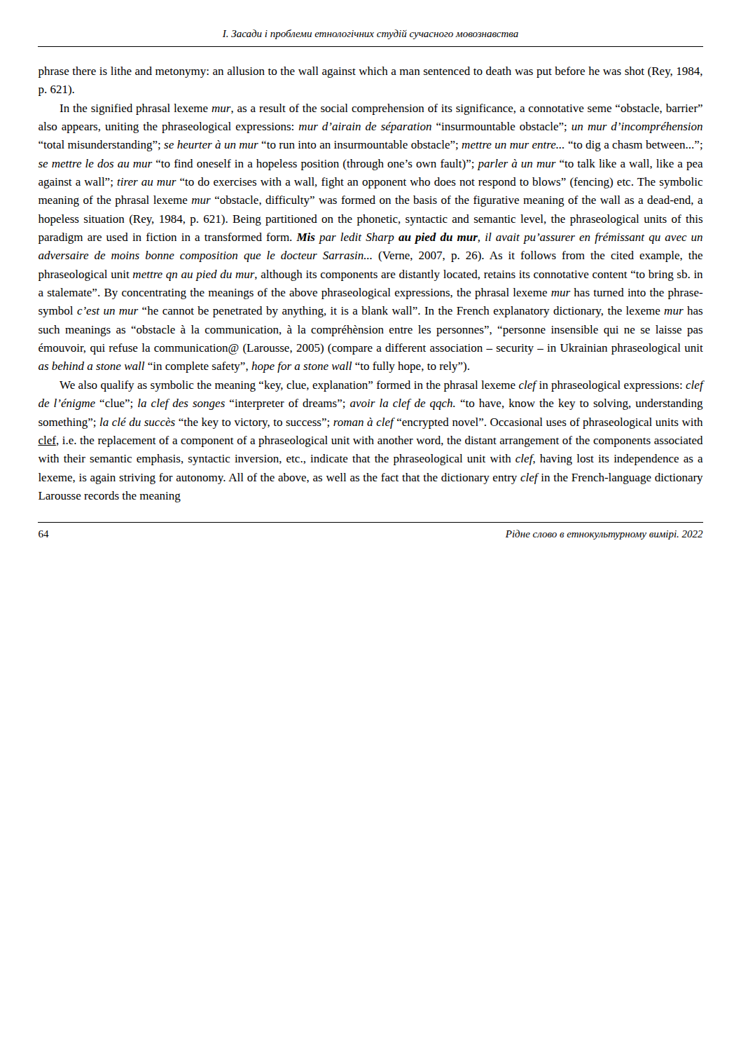І. Засади і проблеми етнологічних студій сучасного мовознавства
phrase there is lithe and metonymy: an allusion to the wall against which a man sentenced to death was put before he was shot (Rey, 1984, p. 621).
In the signified phrasal lexeme mur, as a result of the social comprehension of its significance, a connotative seme “obstacle, barrier” also appears, uniting the phraseological expressions: mur d’airain de séparation “insurmountable obstacle”; un mur d’incompréhension “total misunderstanding”; se heurter à un mur “to run into an insurmountable obstacle”; mettre un mur entre... “to dig a chasm between...”; se mettre le dos au mur “to find oneself in a hopeless position (through one’s own fault)”; parler à un mur “to talk like a wall, like a pea against a wall”; tirer au mur “to do exercises with a wall, fight an opponent who does not respond to blows” (fencing) etc. The symbolic meaning of the phrasal lexeme mur “obstacle, difficulty” was formed on the basis of the figurative meaning of the wall as a dead-end, a hopeless situation (Rey, 1984, p. 621). Being partitioned on the phonetic, syntactic and semantic level, the phraseological units of this paradigm are used in fiction in a transformed form. Mis par ledit Sharp au pied du mur, il avait pu’assurer en frémissant qu avec un adversaire de moins bonne composition que le docteur Sarrasin... (Verne, 2007, p. 26). As it follows from the cited example, the phraseological unit mettre qn au pied du mur, although its components are distantly located, retains its connotative content “to bring sb. in a stalemate”. By concentrating the meanings of the above phraseological expressions, the phrasal lexeme mur has turned into the phrase-symbol c’est un mur “he cannot be penetrated by anything, it is a blank wall”. In the French explanatory dictionary, the lexeme mur has such meanings as “obstacle à la communication, à la compréhènsion entre les personnes”, “personne insensible qui ne se laisse pas émouvoir, qui refuse la communication@ (Larousse, 2005) (compare a different association – security – in Ukrainian phraseological unit as behind a stone wall “in complete safety”, hope for a stone wall “to fully hope, to rely”).
We also qualify as symbolic the meaning “key, clue, explanation” formed in the phrasal lexeme clef in phraseological expressions: clef de l’énigme “clue”; la clef des songes “interpreter of dreams”; avoir la clef de qqch. “to have, know the key to solving, understanding something”; la clé du succès “the key to victory, to success”; roman à clef “encrypted novel”. Occasional uses of phraseological units with clef, i.e. the replacement of a component of a phraseological unit with another word, the distant arrangement of the components associated with their semantic emphasis, syntactic inversion, etc., indicate that the phraseological unit with clef, having lost its independence as a lexeme, is again striving for autonomy. All of the above, as well as the fact that the dictionary entry clef in the French-language dictionary Larousse records the meaning
64 Рідне слово в етнокультурному вимірі. 2022